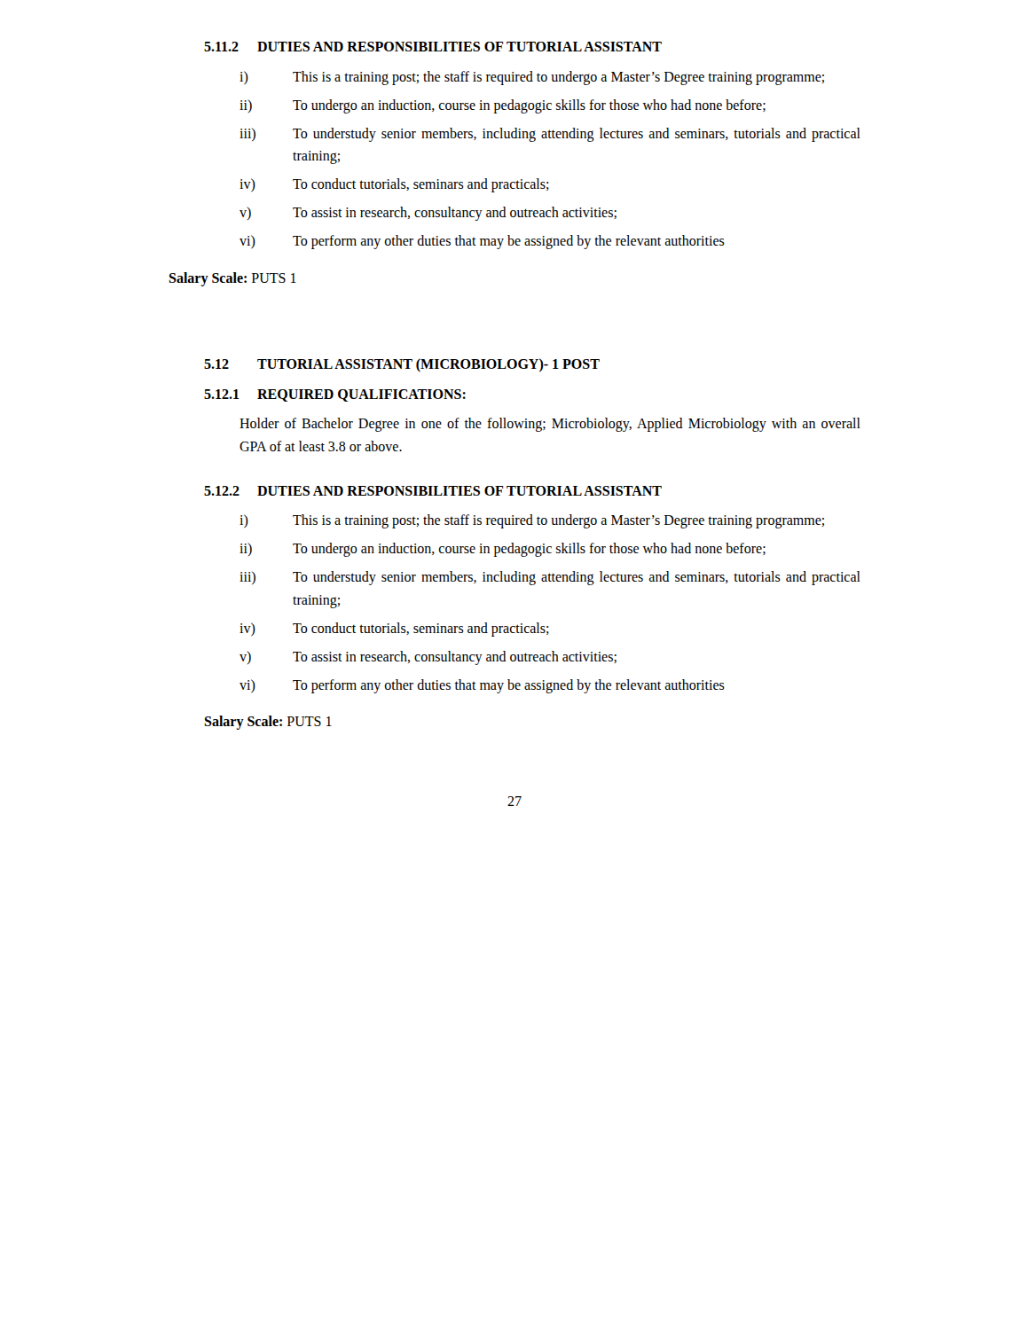5.11.2 DUTIES AND RESPONSIBILITIES OF TUTORIAL ASSISTANT
This is a training post; the staff is required to undergo a Master’s Degree training programme;
To undergo an induction, course in pedagogic skills for those who had none before;
To understudy senior members, including attending lectures and seminars, tutorials and practical training;
To conduct tutorials, seminars and practicals;
To assist in research, consultancy and outreach activities;
To perform any other duties that may be assigned by the relevant authorities
Salary Scale: PUTS 1
5.12 TUTORIAL ASSISTANT (MICROBIOLOGY)- 1 POST
5.12.1 REQUIRED QUALIFICATIONS:
Holder of Bachelor Degree in one of the following; Microbiology, Applied Microbiology with an overall GPA of at least 3.8 or above.
5.12.2 DUTIES AND RESPONSIBILITIES OF TUTORIAL ASSISTANT
This is a training post; the staff is required to undergo a Master’s Degree training programme;
To undergo an induction, course in pedagogic skills for those who had none before;
To understudy senior members, including attending lectures and seminars, tutorials and practical training;
To conduct tutorials, seminars and practicals;
To assist in research, consultancy and outreach activities;
To perform any other duties that may be assigned by the relevant authorities
Salary Scale: PUTS 1
27